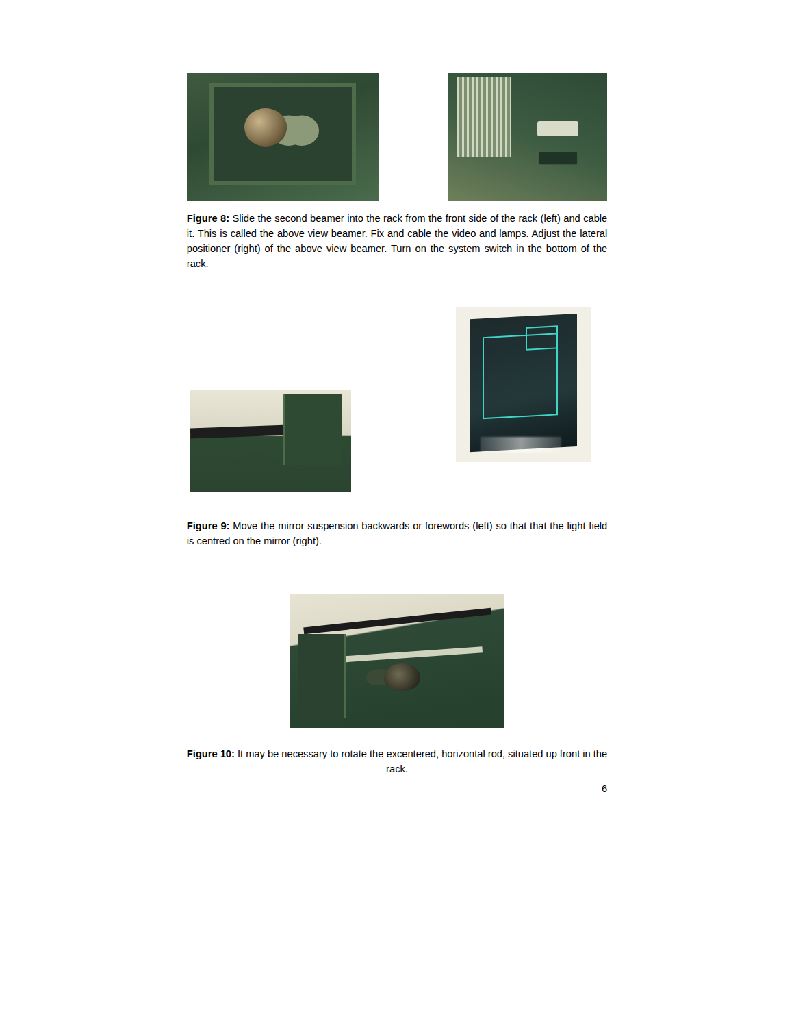Figure 8: Slide the second beamer into the rack from the front side of the rack (left) and cable it. This is called the above view beamer. Fix and cable the video and lamps. Adjust the lateral positioner (right) of the above view beamer. Turn on the system switch in the bottom of the rack.
Figure 9: Move the mirror suspension backwards or forewords (left) so that that the light field is centred on the mirror (right).
Figure 10: It may be necessary to rotate the excentered, horizontal rod, situated up front in the rack.
6